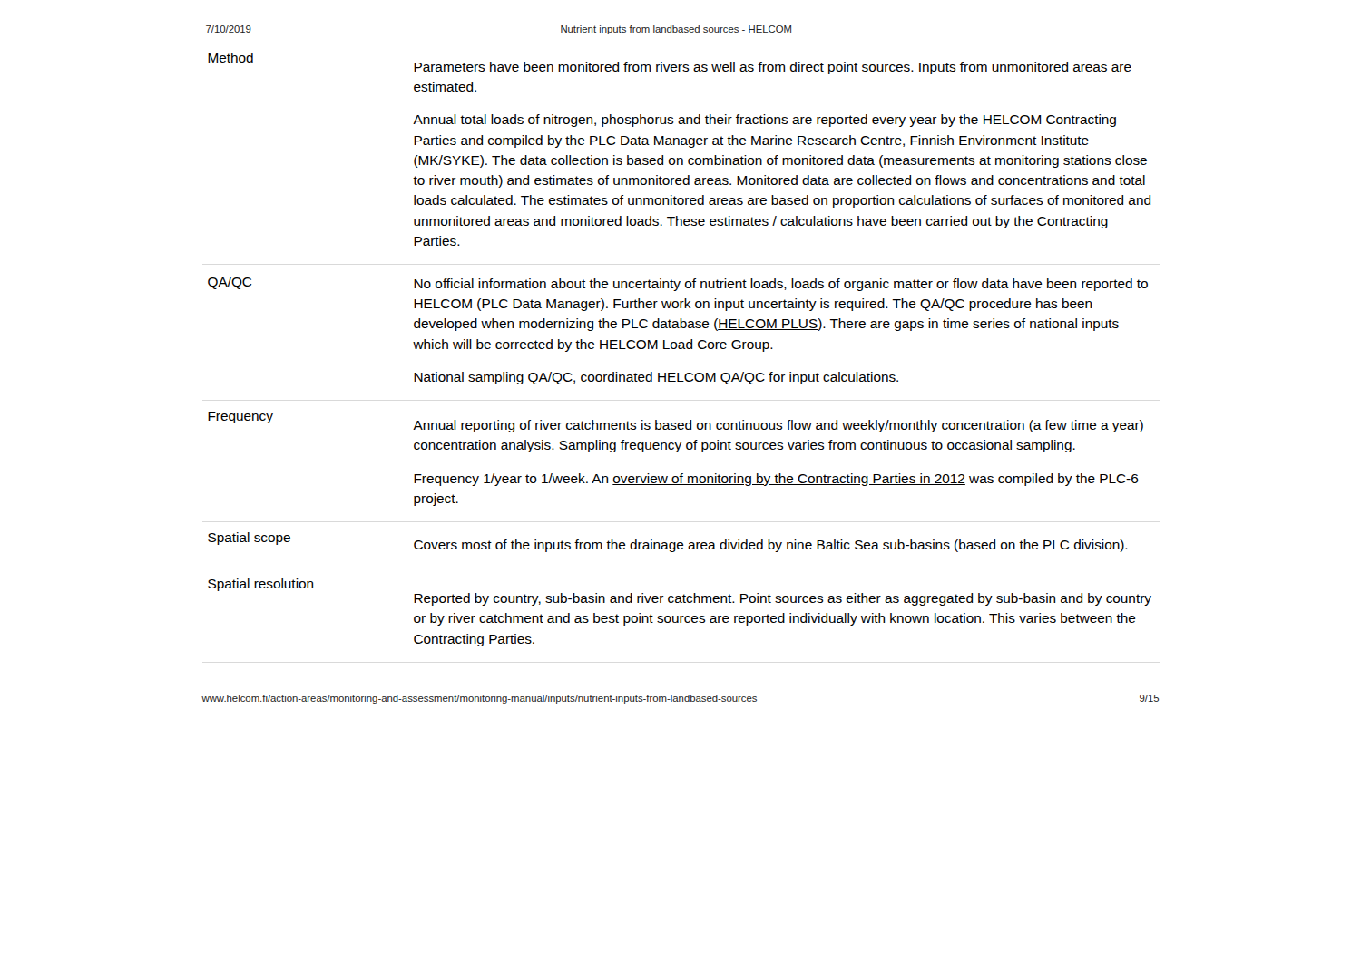7/10/2019 Nutrient inputs from landbased sources - HELCOM
| Method | Parameters have been monitored from rivers as well as from direct point sources. Inputs from unmonitored areas are estimated. Annual total loads of nitrogen, phosphorus and their fractions are reported every year by the HELCOM Contracting Parties and compiled by the PLC Data Manager at the Marine Research Centre, Finnish Environment Institute (MK/SYKE). The data collection is based on combination of monitored data (measurements at monitoring stations close to river mouth) and estimates of unmonitored areas. Monitored data are collected on flows and concentrations and total loads calculated. The estimates of unmonitored areas are based on proportion calculations of surfaces of monitored and unmonitored areas and monitored loads. These estimates / calculations have been carried out by the Contracting Parties. |
| QA/QC | No official information about the uncertainty of nutrient loads, loads of organic matter or flow data have been reported to HELCOM (PLC Data Manager). Further work on input uncertainty is required. The QA/QC procedure has been developed when modernizing the PLC database ( HELCOM PLUS ). There are gaps in time series of national inputs which will be corrected by the HELCOM Load Core Group. National sampling QA/QC, coordinated HELCOM QA/QC for input calculations. |
| Frequency | Annual reporting of river catchments is based on continuous flow and weekly/monthly concentration (a few time a year) concentration analysis. Sampling frequency of point sources varies from continuous to occasional sampling. Frequency 1/year to 1/week. An overview of monitoring by the Contracting Parties in 2012 was compiled by the PLC-6 project. |
| Spatial scope | Covers most of the inputs from the drainage area divided by nine Baltic Sea sub-basins (based on the PLC division). |
| Spatial resolution | Reported by country, sub-basin and river catchment. Point sources as either as aggregated by sub-basin and by country or by river catchment and as best point sources are reported individually with known location. This varies between the Contracting Parties. |
www.helcom.fi/action-areas/monitoring-and-assessment/monitoring-manual/inputs/nutrient-inputs-from-landbased-sources 9/15